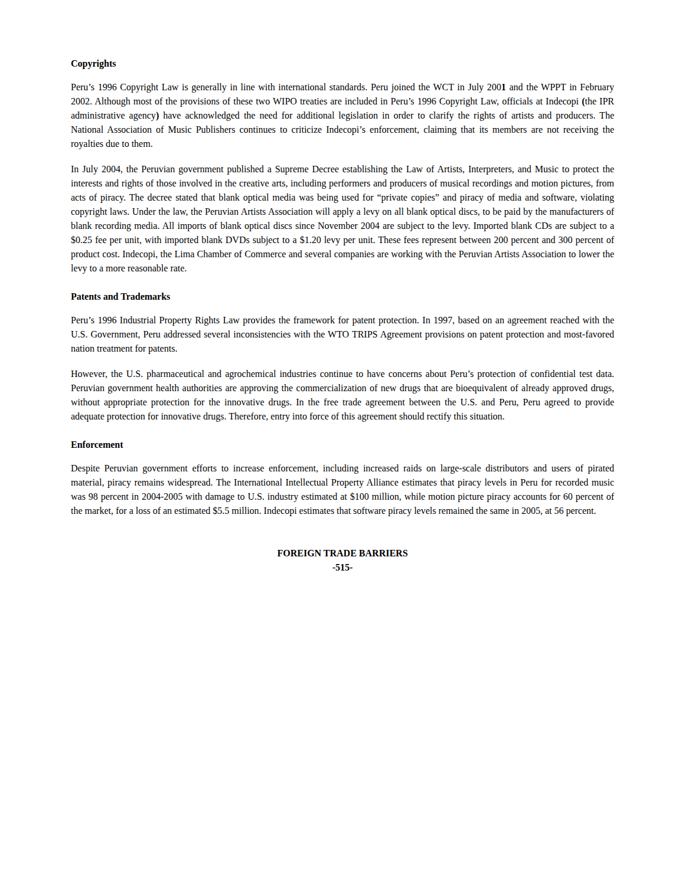Copyrights
Peru’s 1996 Copyright Law is generally in line with international standards. Peru joined the WCT in July 2001 and the WPPT in February 2002. Although most of the provisions of these two WIPO treaties are included in Peru’s 1996 Copyright Law, officials at Indecopi (the IPR administrative agency) have acknowledged the need for additional legislation in order to clarify the rights of artists and producers. The National Association of Music Publishers continues to criticize Indecopi’s enforcement, claiming that its members are not receiving the royalties due to them.
In July 2004, the Peruvian government published a Supreme Decree establishing the Law of Artists, Interpreters, and Music to protect the interests and rights of those involved in the creative arts, including performers and producers of musical recordings and motion pictures, from acts of piracy. The decree stated that blank optical media was being used for “private copies” and piracy of media and software, violating copyright laws. Under the law, the Peruvian Artists Association will apply a levy on all blank optical discs, to be paid by the manufacturers of blank recording media. All imports of blank optical discs since November 2004 are subject to the levy. Imported blank CDs are subject to a $0.25 fee per unit, with imported blank DVDs subject to a $1.20 levy per unit. These fees represent between 200 percent and 300 percent of product cost. Indecopi, the Lima Chamber of Commerce and several companies are working with the Peruvian Artists Association to lower the levy to a more reasonable rate.
Patents and Trademarks
Peru’s 1996 Industrial Property Rights Law provides the framework for patent protection. In 1997, based on an agreement reached with the U.S. Government, Peru addressed several inconsistencies with the WTO TRIPS Agreement provisions on patent protection and most-favored nation treatment for patents.
However, the U.S. pharmaceutical and agrochemical industries continue to have concerns about Peru’s protection of confidential test data. Peruvian government health authorities are approving the commercialization of new drugs that are bioequivalent of already approved drugs, without appropriate protection for the innovative drugs. In the free trade agreement between the U.S. and Peru, Peru agreed to provide adequate protection for innovative drugs. Therefore, entry into force of this agreement should rectify this situation.
Enforcement
Despite Peruvian government efforts to increase enforcement, including increased raids on large-scale distributors and users of pirated material, piracy remains widespread. The International Intellectual Property Alliance estimates that piracy levels in Peru for recorded music was 98 percent in 2004-2005 with damage to U.S. industry estimated at $100 million, while motion picture piracy accounts for 60 percent of the market, for a loss of an estimated $5.5 million. Indecopi estimates that software piracy levels remained the same in 2005, at 56 percent.
FOREIGN TRADE BARRIERS -515-